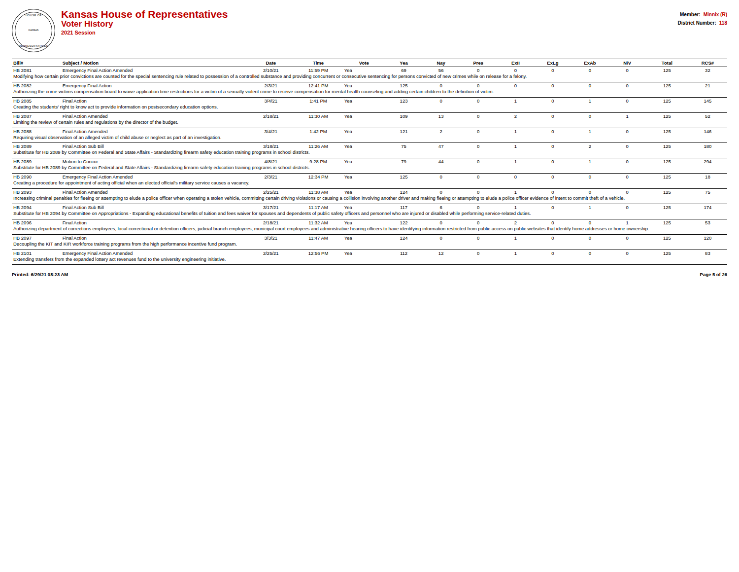HOUSE OF
KANSAS
REPRESENTATIVES
Kansas House of Representatives
Voter History
2021 Session
Member: Minnix (R)
District Number: 118
| Bill# | Subject / Motion | Date | Time | Vote | Yea | Nay | Pres | ExII | ExLg | ExAb | N\V | Total | RCS# |
| --- | --- | --- | --- | --- | --- | --- | --- | --- | --- | --- | --- | --- | --- |
| HB 2081 | Emergency Final Action Amended | 2/10/21 | 11:59 PM | Yea | 69 | 56 | 0 | 0 | 0 | 0 | 0 | 125 | 32 |
| Modifying how certain prior convictions are counted for the special sentencing rule related to possession of a controlled substance and providing concurrent or consecutive sentencing for persons convicted of new crimes while on release for a felony. |
| HB 2082 | Emergency Final Action | 2/3/21 | 12:41 PM | Yea | 125 | 0 | 0 | 0 | 0 | 0 | 0 | 125 | 21 |
| Authorizing the crime victims compensation board to waive application time restrictions for a victim of a sexually violent crime to receive compensation for mental health counseling and adding certain children to the definition of victim. |
| HB 2085 | Final Action | 3/4/21 | 1:41 PM | Yea | 123 | 0 | 0 | 1 | 0 | 1 | 0 | 125 | 145 |
| Creating the students' right to know act to provide information on postsecondary education options. |
| HB 2087 | Final Action Amended | 2/18/21 | 11:30 AM | Yea | 109 | 13 | 0 | 2 | 0 | 0 | 1 | 125 | 52 |
| Limiting the review of certain rules and regulations by the director of the budget. |
| HB 2088 | Final Action Amended | 3/4/21 | 1:42 PM | Yea | 121 | 2 | 0 | 1 | 0 | 1 | 0 | 125 | 146 |
| Requiring visual observation of an alleged victim of child abuse or neglect as part of an investigation. |
| HB 2089 | Final Action Sub Bill | 3/18/21 | 11:26 AM | Yea | 75 | 47 | 0 | 1 | 0 | 2 | 0 | 125 | 180 |
| Substitute for HB 2089 by Committee on Federal and State Affairs - Standardizing firearm safety education training programs in school districts. |
| HB 2089 | Motion to Concur | 4/8/21 | 9:28 PM | Yea | 79 | 44 | 0 | 1 | 0 | 1 | 0 | 125 | 294 |
| Substitute for HB 2089 by Committee on Federal and State Affairs - Standardizing firearm safety education training programs in school districts. |
| HB 2090 | Emergency Final Action Amended | 2/3/21 | 12:34 PM | Yea | 125 | 0 | 0 | 0 | 0 | 0 | 0 | 125 | 18 |
| Creating a procedure for appointment of acting official when an elected official's military service causes a vacancy. |
| HB 2093 | Final Action Amended | 2/25/21 | 11:38 AM | Yea | 124 | 0 | 0 | 1 | 0 | 0 | 0 | 125 | 75 |
| Increasing criminal penalties for fleeing or attempting to elude a police officer when operating a stolen vehicle, committing certain driving violations or causing a collision involving another driver and making fleeing or attempting to elude a police officer evidence of intent to commit theft of a vehicle. |
| HB 2094 | Final Action Sub Bill | 3/17/21 | 11:17 AM | Yea | 117 | 6 | 0 | 1 | 0 | 1 | 0 | 125 | 174 |
| Substitute for HB 2094 by Committee on Appropriations - Expanding educational benefits of tuition and fees waiver for spouses and dependents of public safety officers and personnel who are injured or disabled while performing service-related duties. |
| HB 2096 | Final Action | 2/18/21 | 11:32 AM | Yea | 122 | 0 | 0 | 2 | 0 | 0 | 1 | 125 | 53 |
| Authorizing department of corrections employees, local correctional or detention officers, judicial branch employees, municipal court employees and administrative hearing officers to have identifying information restricted from public access on public websites that identify home addresses or home ownership. |
| HB 2097 | Final Action | 3/3/21 | 11:47 AM | Yea | 124 | 0 | 0 | 1 | 0 | 0 | 0 | 125 | 120 |
| Decoupling the KIT and KIR workforce training programs from the high performance incentive fund program. |
| HB 2101 | Emergency Final Action Amended | 2/25/21 | 12:56 PM | Yea | 112 | 12 | 0 | 1 | 0 | 0 | 0 | 125 | 83 |
| Extending transfers from the expanded lottery act revenues fund to the university engineering initiative. |
Printed: 6/29/21 08:23 AM
Page 5 of 26